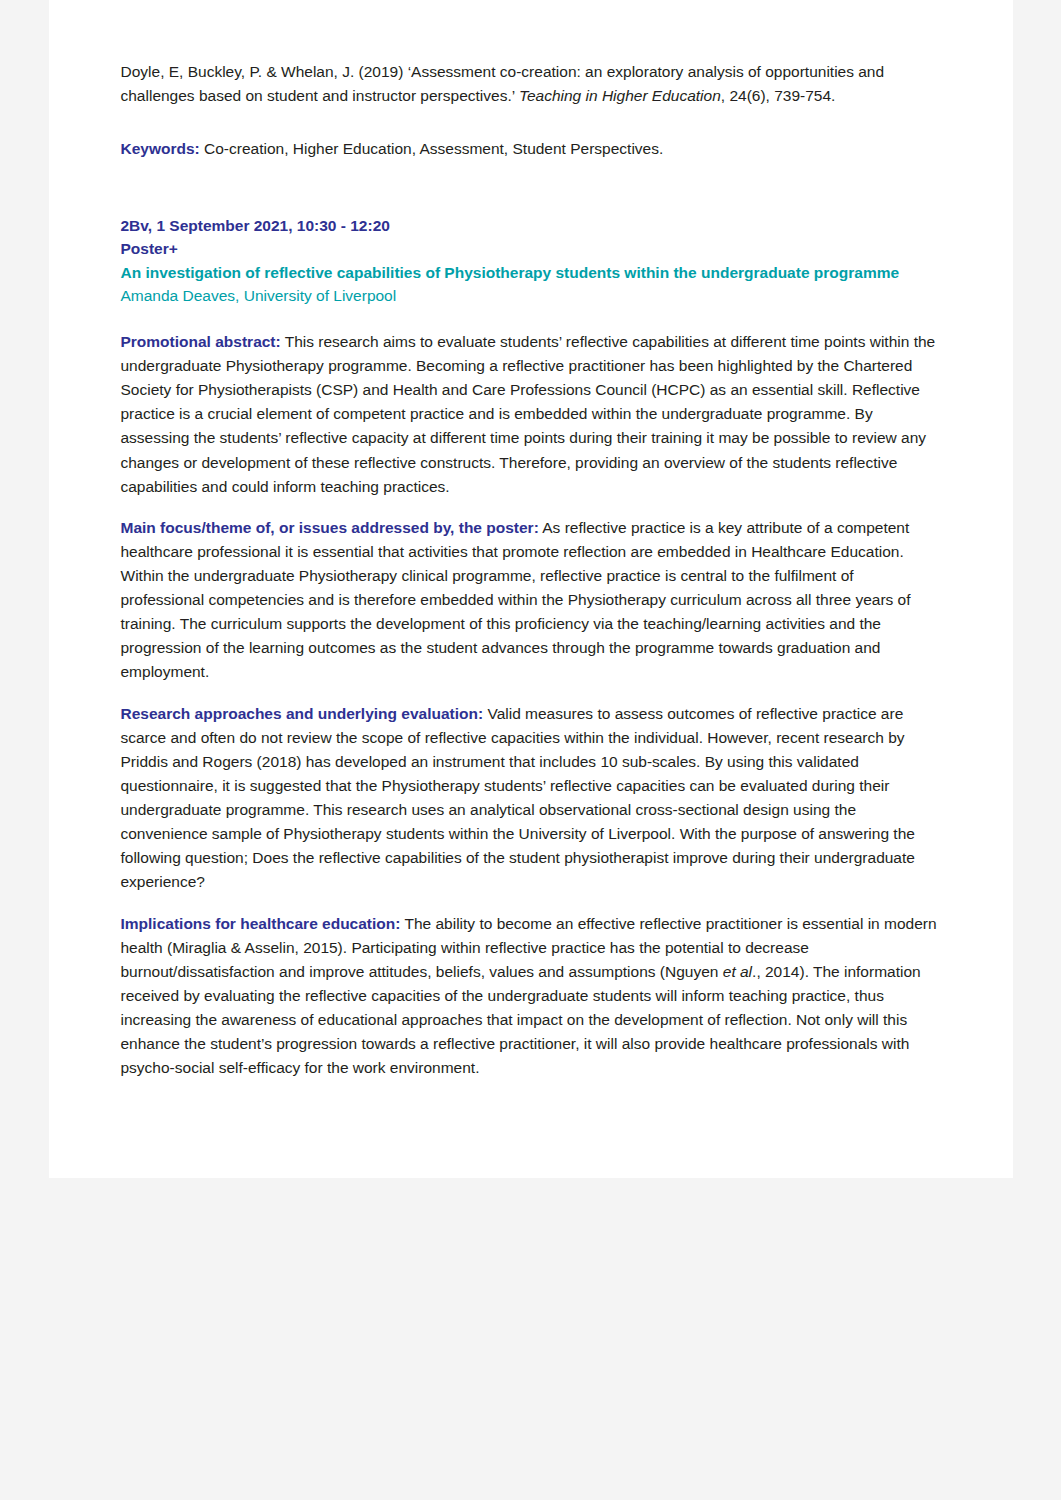Doyle, E, Buckley, P. & Whelan, J. (2019) ‘Assessment co-creation: an exploratory analysis of opportunities and challenges based on student and instructor perspectives.’ Teaching in Higher Education, 24(6), 739-754.
Keywords: Co-creation, Higher Education, Assessment, Student Perspectives.
2Bv, 1 September 2021, 10:30 - 12:20
Poster+
An investigation of reflective capabilities of Physiotherapy students within the undergraduate programme
Amanda Deaves, University of Liverpool
Promotional abstract: This research aims to evaluate students’ reflective capabilities at different time points within the undergraduate Physiotherapy programme. Becoming a reflective practitioner has been highlighted by the Chartered Society for Physiotherapists (CSP) and Health and Care Professions Council (HCPC) as an essential skill. Reflective practice is a crucial element of competent practice and is embedded within the undergraduate programme. By assessing the students’ reflective capacity at different time points during their training it may be possible to review any changes or development of these reflective constructs. Therefore, providing an overview of the students reflective capabilities and could inform teaching practices.
Main focus/theme of, or issues addressed by, the poster: As reflective practice is a key attribute of a competent healthcare professional it is essential that activities that promote reflection are embedded in Healthcare Education. Within the undergraduate Physiotherapy clinical programme, reflective practice is central to the fulfilment of professional competencies and is therefore embedded within the Physiotherapy curriculum across all three years of training. The curriculum supports the development of this proficiency via the teaching/learning activities and the progression of the learning outcomes as the student advances through the programme towards graduation and employment.
Research approaches and underlying evaluation: Valid measures to assess outcomes of reflective practice are scarce and often do not review the scope of reflective capacities within the individual. However, recent research by Priddis and Rogers (2018) has developed an instrument that includes 10 sub-scales. By using this validated questionnaire, it is suggested that the Physiotherapy students’ reflective capacities can be evaluated during their undergraduate programme. This research uses an analytical observational cross-sectional design using the convenience sample of Physiotherapy students within the University of Liverpool. With the purpose of answering the following question; Does the reflective capabilities of the student physiotherapist improve during their undergraduate experience?
Implications for healthcare education: The ability to become an effective reflective practitioner is essential in modern health (Miraglia & Asselin, 2015). Participating within reflective practice has the potential to decrease burnout/dissatisfaction and improve attitudes, beliefs, values and assumptions (Nguyen et al., 2014). The information received by evaluating the reflective capacities of the undergraduate students will inform teaching practice, thus increasing the awareness of educational approaches that impact on the development of reflection. Not only will this enhance the student’s progression towards a reflective practitioner, it will also provide healthcare professionals with psycho-social self-efficacy for the work environment.